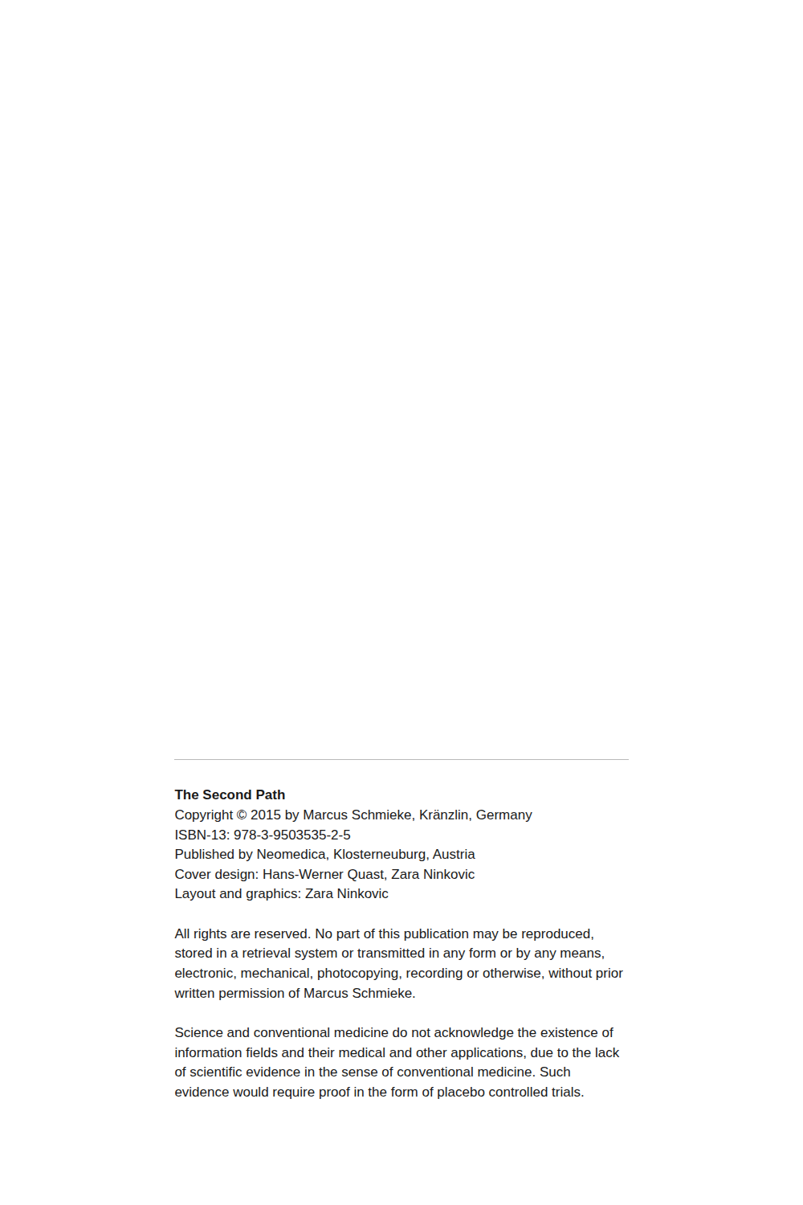The Second Path
Copyright © 2015 by Marcus Schmieke, Kränzlin, Germany
ISBN-13: 978-3-9503535-2-5
Published by Neomedica, Klosterneuburg, Austria
Cover design: Hans-Werner Quast, Zara Ninkovic
Layout and graphics: Zara Ninkovic
All rights are reserved. No part of this publication may be reproduced, stored in a retrieval system or transmitted in any form or by any means, electronic, mechanical, photocopying, recording or otherwise, without prior written permission of Marcus Schmieke.
Science and conventional medicine do not acknowledge the existence of information fields and their medical and other applications, due to the lack of scientific evidence in the sense of conventional medicine. Such evidence would require proof in the form of placebo controlled trials.